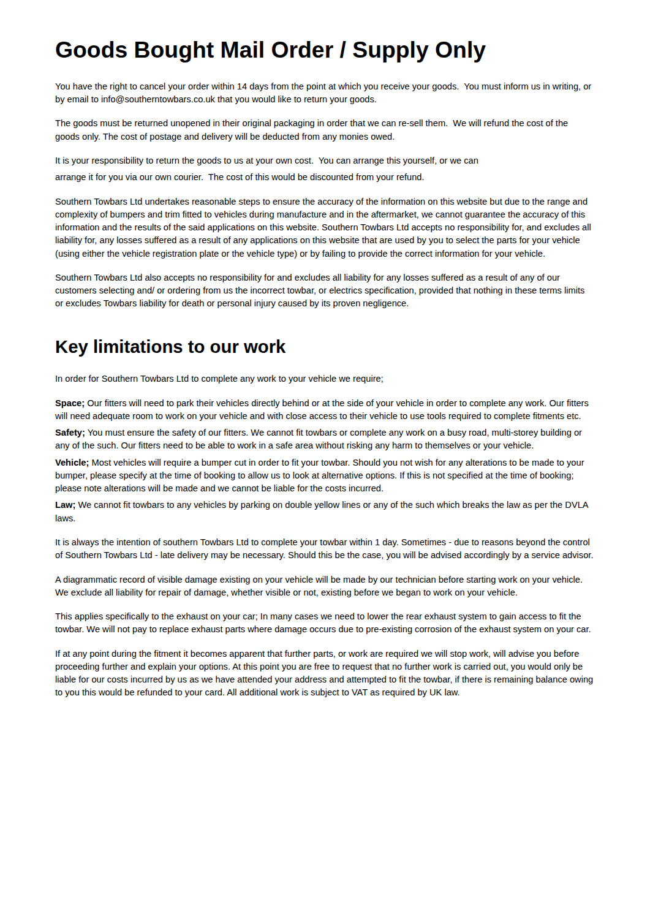Goods Bought Mail Order / Supply Only
You have the right to cancel your order within 14 days from the point at which you receive your goods. You must inform us in writing, or by email to info@southerntowbars.co.uk that you would like to return your goods.
The goods must be returned unopened in their original packaging in order that we can re-sell them. We will refund the cost of the goods only. The cost of postage and delivery will be deducted from any monies owed.
It is your responsibility to return the goods to us at your own cost. You can arrange this yourself, or we can
arrange it for you via our own courier. The cost of this would be discounted from your refund.
Southern Towbars Ltd undertakes reasonable steps to ensure the accuracy of the information on this website but due to the range and complexity of bumpers and trim fitted to vehicles during manufacture and in the aftermarket, we cannot guarantee the accuracy of this information and the results of the said applications on this website. Southern Towbars Ltd accepts no responsibility for, and excludes all liability for, any losses suffered as a result of any applications on this website that are used by you to select the parts for your vehicle (using either the vehicle registration plate or the vehicle type) or by failing to provide the correct information for your vehicle.
Southern Towbars Ltd also accepts no responsibility for and excludes all liability for any losses suffered as a result of any of our customers selecting and/ or ordering from us the incorrect towbar, or electrics specification, provided that nothing in these terms limits or excludes Towbars liability for death or personal injury caused by its proven negligence.
Key limitations to our work
In order for Southern Towbars Ltd to complete any work to your vehicle we require;
Space; Our fitters will need to park their vehicles directly behind or at the side of your vehicle in order to complete any work. Our fitters will need adequate room to work on your vehicle and with close access to their vehicle to use tools required to complete fitments etc.
Safety; You must ensure the safety of our fitters. We cannot fit towbars or complete any work on a busy road, multi-storey building or any of the such. Our fitters need to be able to work in a safe area without risking any harm to themselves or your vehicle.
Vehicle; Most vehicles will require a bumper cut in order to fit your towbar. Should you not wish for any alterations to be made to your bumper, please specify at the time of booking to allow us to look at alternative options. If this is not specified at the time of booking; please note alterations will be made and we cannot be liable for the costs incurred.
Law; We cannot fit towbars to any vehicles by parking on double yellow lines or any of the such which breaks the law as per the DVLA laws.
It is always the intention of southern Towbars Ltd to complete your towbar within 1 day. Sometimes - due to reasons beyond the control of Southern Towbars Ltd - late delivery may be necessary. Should this be the case, you will be advised accordingly by a service advisor.
A diagrammatic record of visible damage existing on your vehicle will be made by our technician before starting work on your vehicle. We exclude all liability for repair of damage, whether visible or not, existing before we began to work on your vehicle.
This applies specifically to the exhaust on your car; In many cases we need to lower the rear exhaust system to gain access to fit the towbar. We will not pay to replace exhaust parts where damage occurs due to pre-existing corrosion of the exhaust system on your car.
If at any point during the fitment it becomes apparent that further parts, or work are required we will stop work, will advise you before proceeding further and explain your options. At this point you are free to request that no further work is carried out, you would only be liable for our costs incurred by us as we have attended your address and attempted to fit the towbar, if there is remaining balance owing to you this would be refunded to your card. All additional work is subject to VAT as required by UK law.